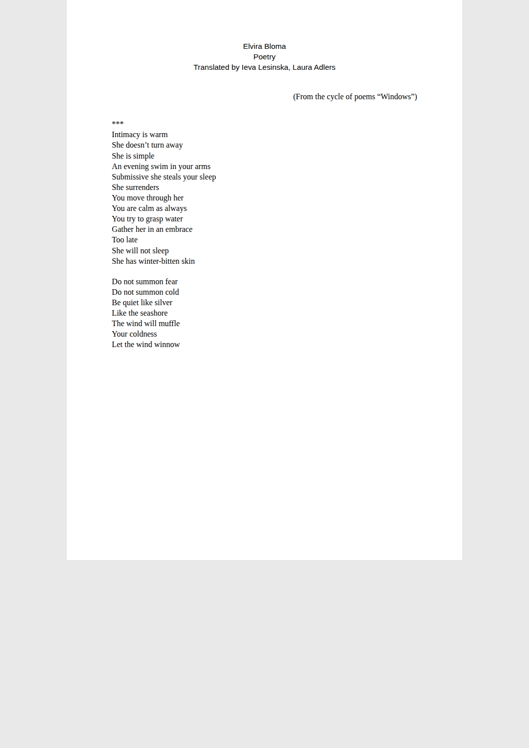Elvira Bloma
Poetry
Translated by Ieva Lesinska, Laura Adlers
(From the cycle of poems “Windows”)
***
Intimacy is warm
She doesn’t turn away
She is simple
An evening swim in your arms
Submissive she steals your sleep
She surrenders
You move through her
You are calm as always
You try to grasp water
Gather her in an embrace
Too late
She will not sleep
She has winter-bitten skin
Do not summon fear
Do not summon cold
Be quiet like silver
Like the seashore
The wind will muffle
Your coldness
Let the wind winnow